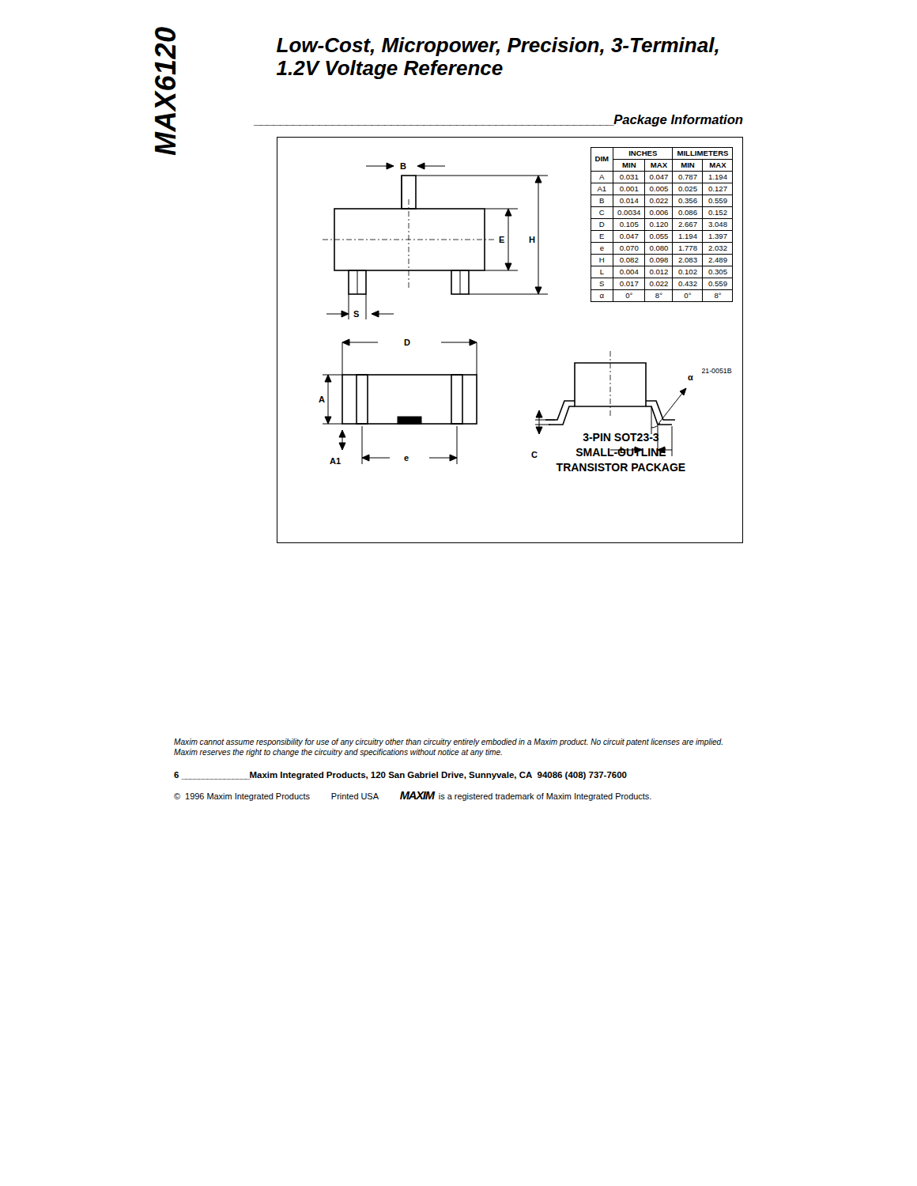MAX6120
Low-Cost, Micropower, Precision, 3-Terminal,
1.2V Voltage Reference
_______________________________________________________Package Information
| DIM | INCHES | MILLIMETERS |
| --- | --- | --- |
| MIN | MAX | MIN | MAX |
| A | 0.031 | 0.047 | 0.787 | 1.194 |
| A1 | 0.001 | 0.005 | 0.025 | 0.127 |
| B | 0.014 | 0.022 | 0.356 | 0.559 |
| C | 0.0034 | 0.006 | 0.086 | 0.152 |
| D | 0.105 | 0.120 | 2.667 | 3.048 |
| E | 0.047 | 0.055 | 1.194 | 1.397 |
| e | 0.070 | 0.080 | 1.778 | 2.032 |
| H | 0.082 | 0.098 | 2.083 | 2.489 |
| L | 0.004 | 0.012 | 0.102 | 0.305 |
| S | 0.017 | 0.022 | 0.432 | 0.559 |
| α | 0° | 8° | 0° | 8° |
21-0051B
B E H S D A A1 e α C L
3-PIN SOT23-3
SMALL-OUTLINE
TRANSISTOR PACKAGE
Maxim cannot assume responsibility for use of any circuitry other than circuitry entirely embodied in a Maxim product. No circuit patent licenses are implied. Maxim reserves the right to change the circuitry and specifications without notice at any time.
6 ________________Maxim Integrated Products, 120 San Gabriel Drive, Sunnyvale, CA 94086 (408) 737-7600
© 1996 Maxim Integrated Products Printed USA MAXIM is a registered trademark of Maxim Integrated Products.